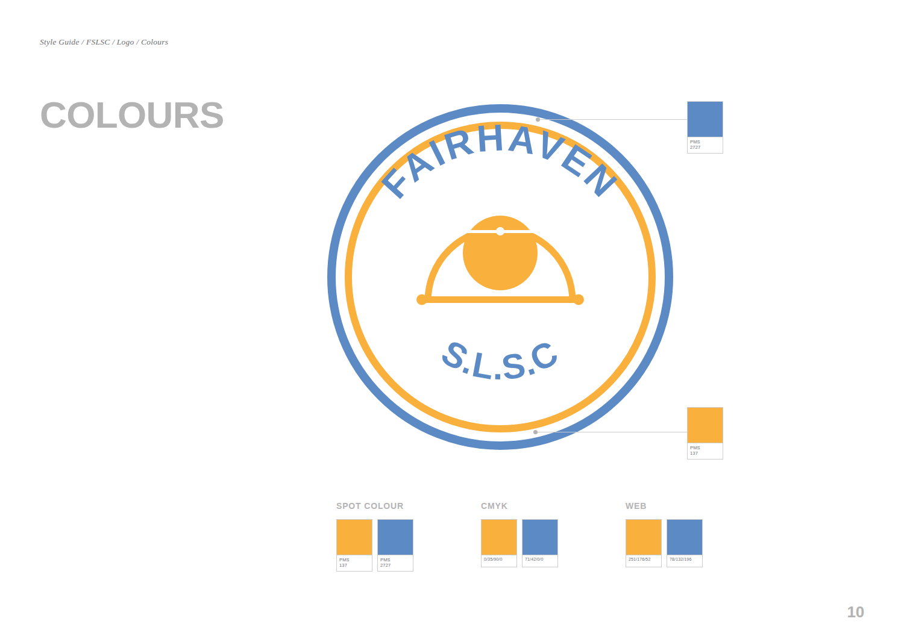Style Guide / FSLSC / Logo / Colours
COLOURS
Fairhaven S.L.S.C logo FAIRHAVEN S.L.S.C
PMS
2727
PMS
137
Spot Colour
PMS
137
PMS
2727
CMYK
0/35/90/0
71/42/0/0
Web
251/176/52
78/132/196
10